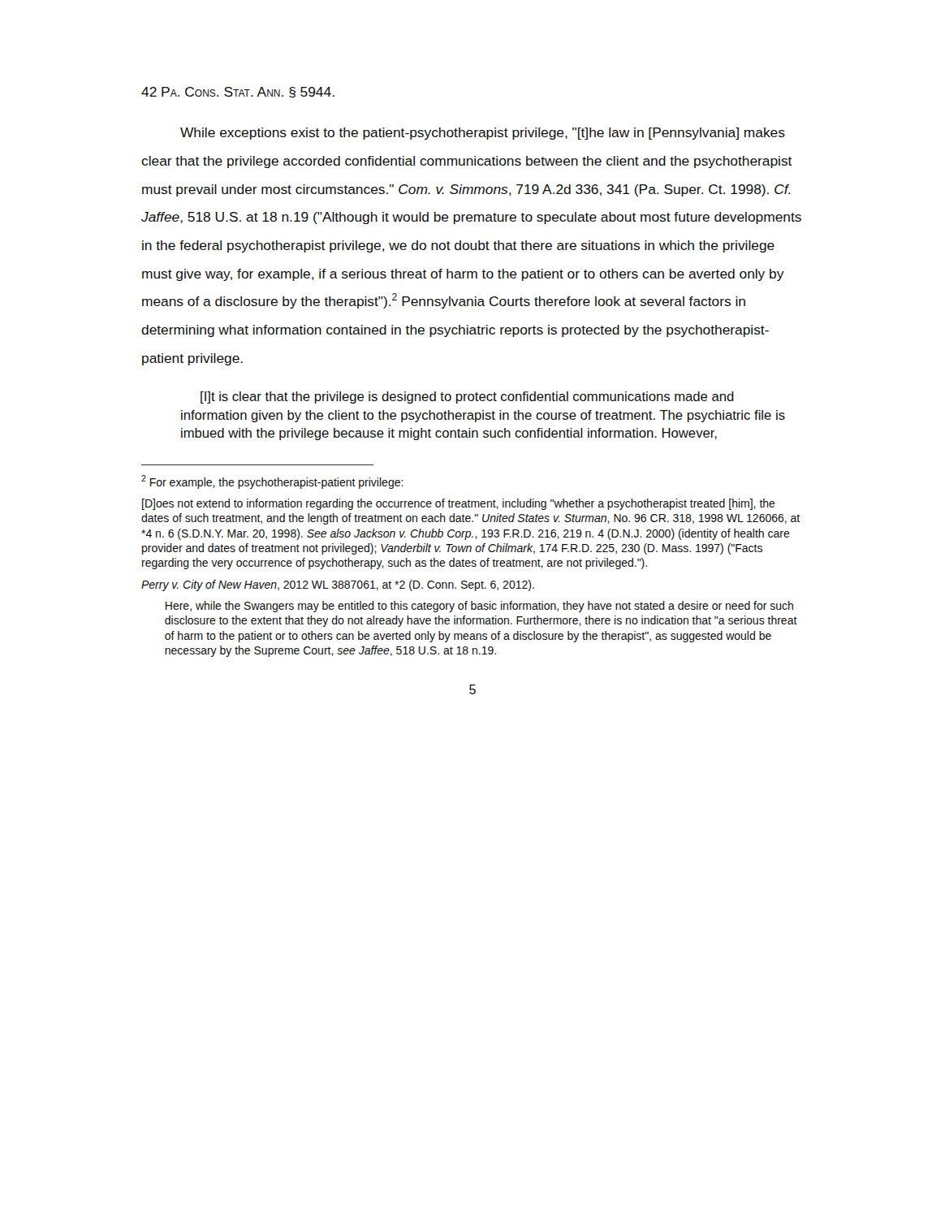42 Pa. Cons. Stat. Ann. § 5944.
While exceptions exist to the patient-psychotherapist privilege, "[t]he law in [Pennsylvania] makes clear that the privilege accorded confidential communications between the client and the psychotherapist must prevail under most circumstances." Com. v. Simmons, 719 A.2d 336, 341 (Pa. Super. Ct. 1998). Cf. Jaffee, 518 U.S. at 18 n.19 ("Although it would be premature to speculate about most future developments in the federal psychotherapist privilege, we do not doubt that there are situations in which the privilege must give way, for example, if a serious threat of harm to the patient or to others can be averted only by means of a disclosure by the therapist").2 Pennsylvania Courts therefore look at several factors in determining what information contained in the psychiatric reports is protected by the psychotherapist-patient privilege.
[I]t is clear that the privilege is designed to protect confidential communications made and information given by the client to the psychotherapist in the course of treatment. The psychiatric file is imbued with the privilege because it might contain such confidential information. However,
2 For example, the psychotherapist-patient privilege:
[D]oes not extend to information regarding the occurrence of treatment, including "whether a psychotherapist treated [him], the dates of such treatment, and the length of treatment on each date." United States v. Sturman, No. 96 CR. 318, 1998 WL 126066, at *4 n. 6 (S.D.N.Y. Mar. 20, 1998). See also Jackson v. Chubb Corp., 193 F.R.D. 216, 219 n. 4 (D.N.J. 2000) (identity of health care provider and dates of treatment not privileged); Vanderbilt v. Town of Chilmark, 174 F.R.D. 225, 230 (D. Mass. 1997) ("Facts regarding the very occurrence of psychotherapy, such as the dates of treatment, are not privileged.").
Perry v. City of New Haven, 2012 WL 3887061, at *2 (D. Conn. Sept. 6, 2012).
Here, while the Swangers may be entitled to this category of basic information, they have not stated a desire or need for such disclosure to the extent that they do not already have the information. Furthermore, there is no indication that "a serious threat of harm to the patient or to others can be averted only by means of a disclosure by the therapist", as suggested would be necessary by the Supreme Court, see Jaffee, 518 U.S. at 18 n.19.
5